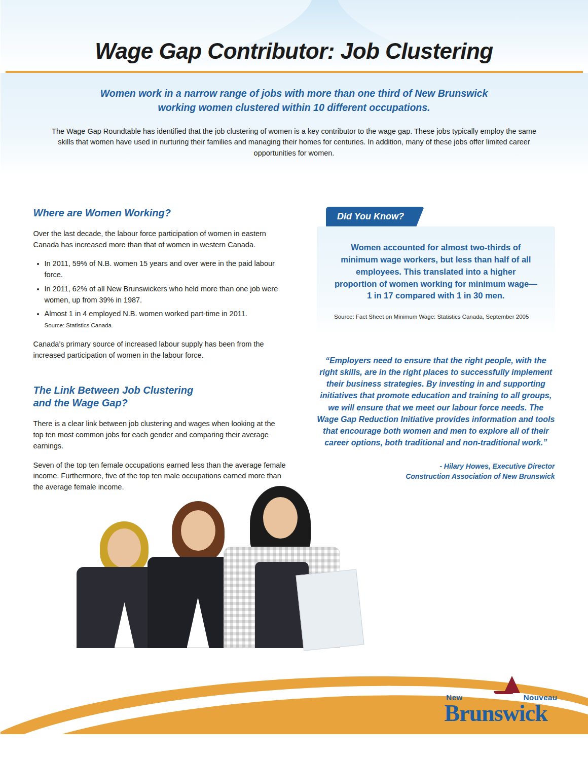Wage Gap Contributor: Job Clustering
Women work in a narrow range of jobs with more than one third of New Brunswick
working women clustered within 10 different occupations.
The Wage Gap Roundtable has identified that the job clustering of women is a key contributor to the wage gap. These jobs typically employ the same skills that women have used in nurturing their families and managing their homes for centuries. In addition, many of these jobs offer limited career opportunities for women.
Where are Women Working?
Over the last decade, the labour force participation of women in eastern Canada has increased more than that of women in western Canada.
In 2011, 59% of N.B. women 15 years and over were in the paid labour force.
In 2011, 62% of all New Brunswickers who held more than one job were women, up from 39% in 1987.
Almost 1 in 4 employed N.B. women worked part-time in 2011.
Source: Statistics Canada.
Canada’s primary source of increased labour supply has been from the increased participation of women in the labour force.
The Link Between Job Clustering
and the Wage Gap?
There is a clear link between job clustering and wages when looking at the top ten most common jobs for each gender and comparing their average earnings.
Seven of the top ten female occupations earned less than the average female income. Furthermore, five of the top ten male occupations earned more than the average female income.
Did You Know?
Women accounted for almost two-thirds of minimum wage workers, but less than half of all employees. This translated into a higher proportion of women working for minimum wage—1 in 17 compared with 1 in 30 men.
Source: Fact Sheet on Minimum Wage: Statistics Canada, September 2005
“Employers need to ensure that the right people, with the right skills, are in the right places to successfully implement their business strategies. By investing in and supporting initiatives that promote education and training to all groups, we will ensure that we meet our labour force needs. The Wage Gap Reduction Initiative provides information and tools that encourage both women and men to explore all of their career options, both traditional and non-traditional work.”
- Hilary Howes, Executive Director
Construction Association of New Brunswick
New Nouveau
Brunswick